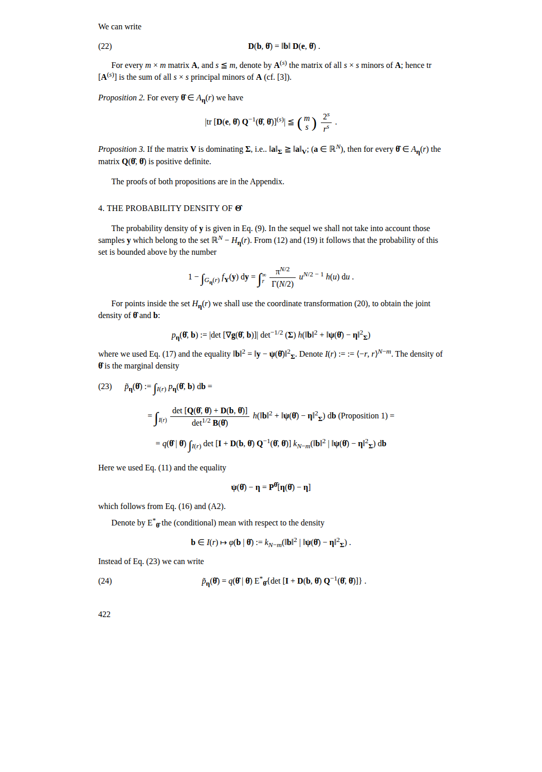We can write
(22)
D(b, θ̂) = ‖b‖ D(e, θ̂) .
For every m × m matrix A, and s ≦ m, denote by A(s) the matrix of all s × s minors of A; hence tr [A(s)] is the sum of all s × s principal minors of A (cf. [3]).
Proposition 2. For every θ̂ ∈ Aη(r) we have
|tr [D(e, θ̂) Q−1(θ̂, θ̄)](s)| ≦ (ms) 2s rs .
Proposition 3. If the matrix V is dominating Σ, i.e.. ‖a‖Σ ≧ ‖a‖V; (a ∈ ℝN), then for every θ̂ ∈ Aη(r) the matrix Q(θ̂, θ̄) is positive definite.
The proofs of both propositions are in the Appendix.
4. The probability density of θ̂
The probability density of y is given in Eq. (9). In the sequel we shall not take into account those samples y which belong to the set ℝN − Hη(r). From (12) and (19) it follows that the probability of this set is bounded above by the number
1 − ∫Gη(r) fY(y) dy = ∫∞r πN/2 Γ(N/2) uN/2 − 1 h(u) du .
For points inside the set Hη(r) we shall use the coordinate transformation (20), to obtain the joint density of θ̂ and b:
pη(θ̂, b) := |det [∇g(θ̂, b)]| det−1/2 (Σ) h(‖b‖2 + ‖ψ(θ̂) − η‖2Σ)
where we used Eq. (17) and the equality ‖b‖2 = ‖y − ψ(θ̂)‖2Σ. Denote I(r) := := ⟨−r, r⟩N−m. The density of θ̂ is the marginal density
(23)
p̃η(θ̂) := ∫I(r) pη(θ̂, b) db =
= ∫ I(r) det [Q(θ̂, θ̄) + D(b, θ̂)] det1/2 B(θ̂) h(‖b‖2 + ‖ψ(θ̂) − η‖2Σ) db (Proposition 1) =
= q(θ̂ | θ̄) ∫I(r) det [I + D(b, θ̂) Q−1(θ̂, θ̄)] kN−m(‖b‖2 | ‖ψ(θ̂) − η‖2Σ) db
Here we used Eq. (11) and the equality
ψ(θ̂) − η = Pθ̂[η(θ̂) − η]
which follows from Eq. (16) and (A2).
Denote by E*θ̂ the (conditional) mean with respect to the density
b ∈ I(r) ↦ φ(b | θ̂) := kN−m(‖b‖2 | ‖ψ(θ̂) − η‖2Σ) .
Instead of Eq. (23) we can write
(24)
p̃η(θ̂) = q(θ̂ | θ̄) E*θ̂{det [I + D(b, θ̂) Q−1(θ̂, θ̄)]} .
422